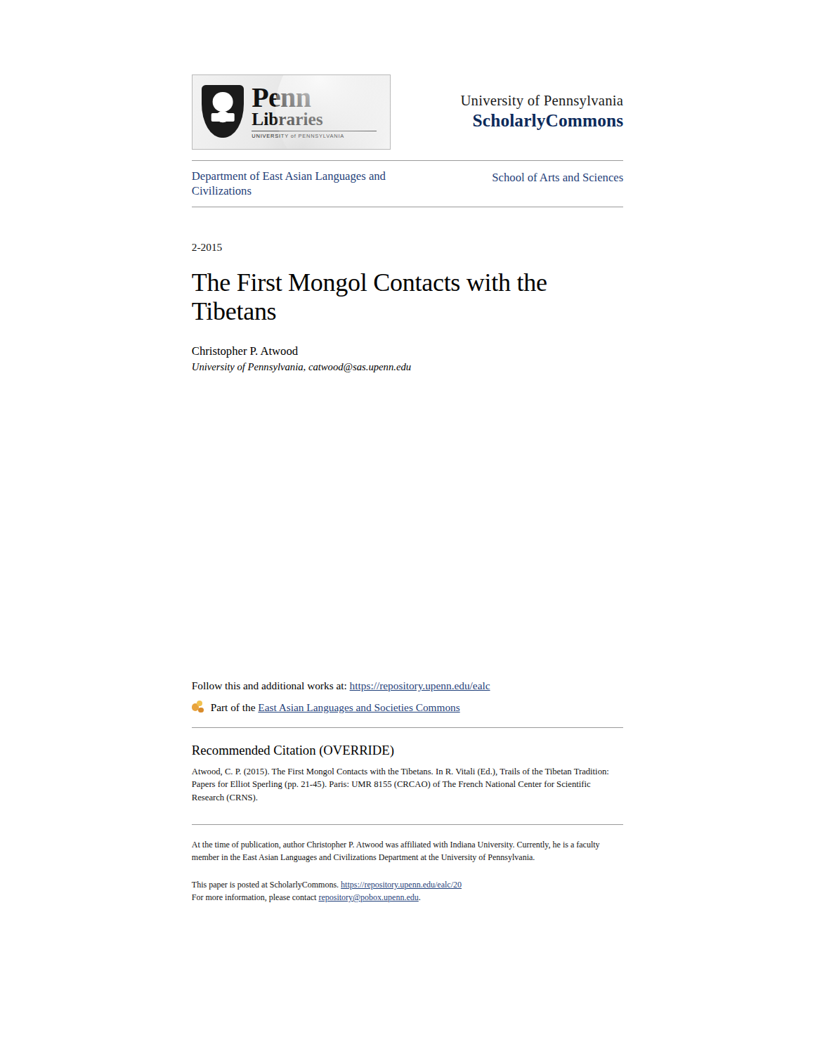Penn Libraries UNIVERSITY of PENNSYLVANIA
University of Pennsylvania ScholarlyCommons
Department of East Asian Languages and Civilizations
School of Arts and Sciences
2-2015
The First Mongol Contacts with the Tibetans
Christopher P. Atwood
University of Pennsylvania, catwood@sas.upenn.edu
Follow this and additional works at: https://repository.upenn.edu/ealc
Part of the East Asian Languages and Societies Commons
Recommended Citation (OVERRIDE)
Atwood, C. P. (2015). The First Mongol Contacts with the Tibetans. In R. Vitali (Ed.), Trails of the Tibetan Tradition: Papers for Elliot Sperling (pp. 21-45). Paris: UMR 8155 (CRCAO) of The French National Center for Scientific Research (CRNS).
At the time of publication, author Christopher P. Atwood was affiliated with Indiana University. Currently, he is a faculty member in the East Asian Languages and Civilizations Department at the University of Pennsylvania.
This paper is posted at ScholarlyCommons. https://repository.upenn.edu/ealc/20
For more information, please contact repository@pobox.upenn.edu.